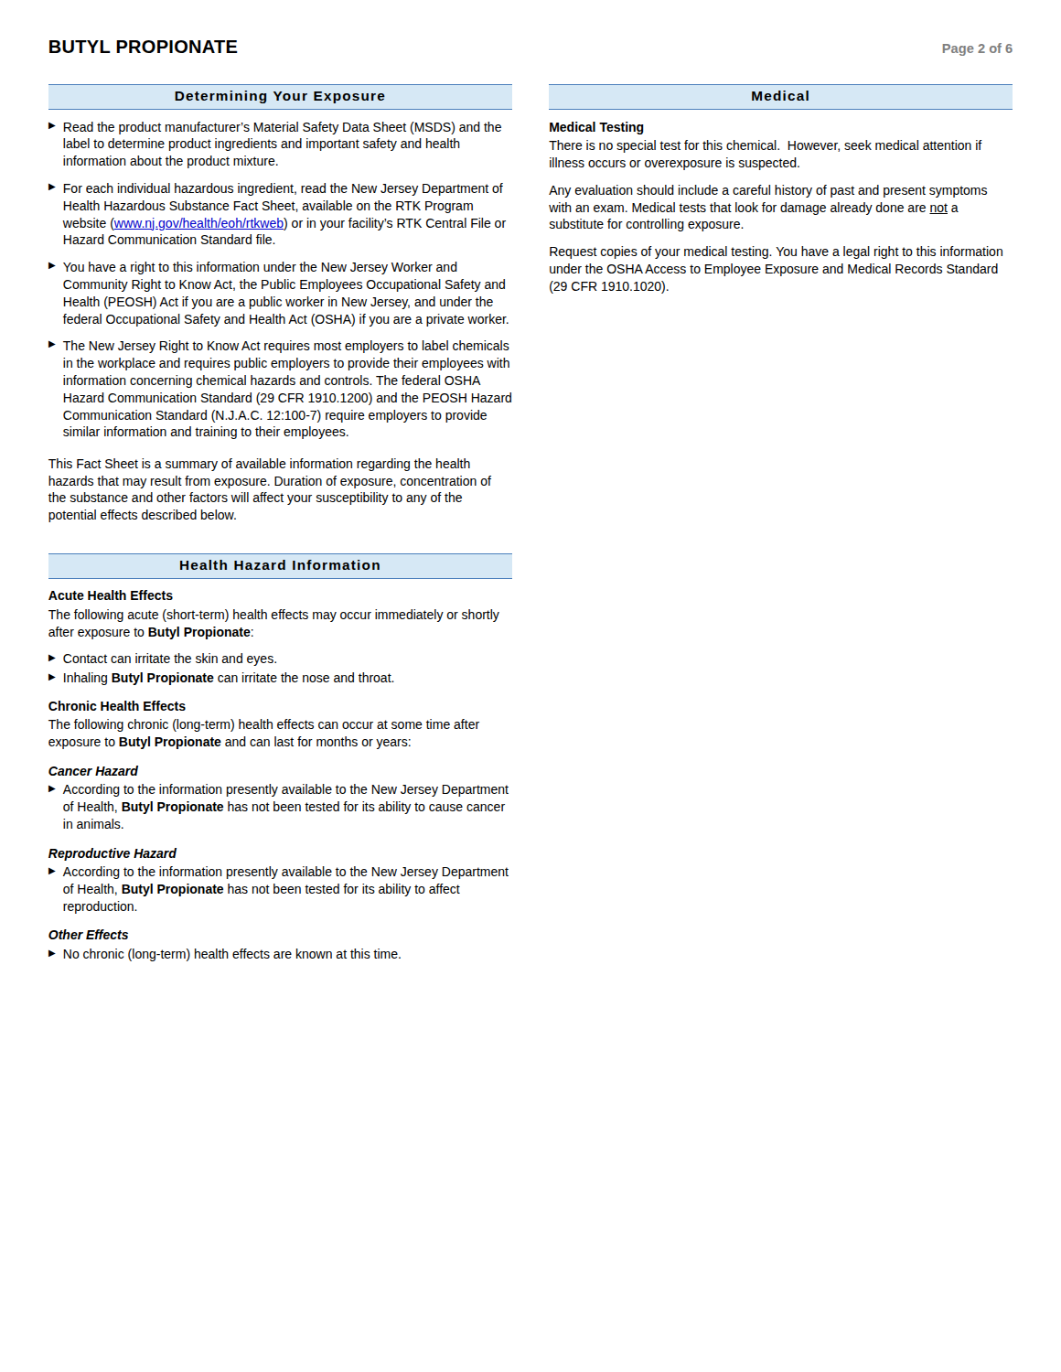BUTYL PROPIONATE
Page 2 of 6
Determining Your Exposure
Read the product manufacturer’s Material Safety Data Sheet (MSDS) and the label to determine product ingredients and important safety and health information about the product mixture.
For each individual hazardous ingredient, read the New Jersey Department of Health Hazardous Substance Fact Sheet, available on the RTK Program website (www.nj.gov/health/eoh/rtkweb) or in your facility’s RTK Central File or Hazard Communication Standard file.
You have a right to this information under the New Jersey Worker and Community Right to Know Act, the Public Employees Occupational Safety and Health (PEOSH) Act if you are a public worker in New Jersey, and under the federal Occupational Safety and Health Act (OSHA) if you are a private worker.
The New Jersey Right to Know Act requires most employers to label chemicals in the workplace and requires public employers to provide their employees with information concerning chemical hazards and controls. The federal OSHA Hazard Communication Standard (29 CFR 1910.1200) and the PEOSH Hazard Communication Standard (N.J.A.C. 12:100-7) require employers to provide similar information and training to their employees.
This Fact Sheet is a summary of available information regarding the health hazards that may result from exposure. Duration of exposure, concentration of the substance and other factors will affect your susceptibility to any of the potential effects described below.
Health Hazard Information
Acute Health Effects
The following acute (short-term) health effects may occur immediately or shortly after exposure to Butyl Propionate:
Contact can irritate the skin and eyes.
Inhaling Butyl Propionate can irritate the nose and throat.
Chronic Health Effects
The following chronic (long-term) health effects can occur at some time after exposure to Butyl Propionate and can last for months or years:
Cancer Hazard
According to the information presently available to the New Jersey Department of Health, Butyl Propionate has not been tested for its ability to cause cancer in animals.
Reproductive Hazard
According to the information presently available to the New Jersey Department of Health, Butyl Propionate has not been tested for its ability to affect reproduction.
Other Effects
No chronic (long-term) health effects are known at this time.
Medical
Medical Testing
There is no special test for this chemical. However, seek medical attention if illness occurs or overexposure is suspected.
Any evaluation should include a careful history of past and present symptoms with an exam. Medical tests that look for damage already done are not a substitute for controlling exposure.
Request copies of your medical testing. You have a legal right to this information under the OSHA Access to Employee Exposure and Medical Records Standard (29 CFR 1910.1020).